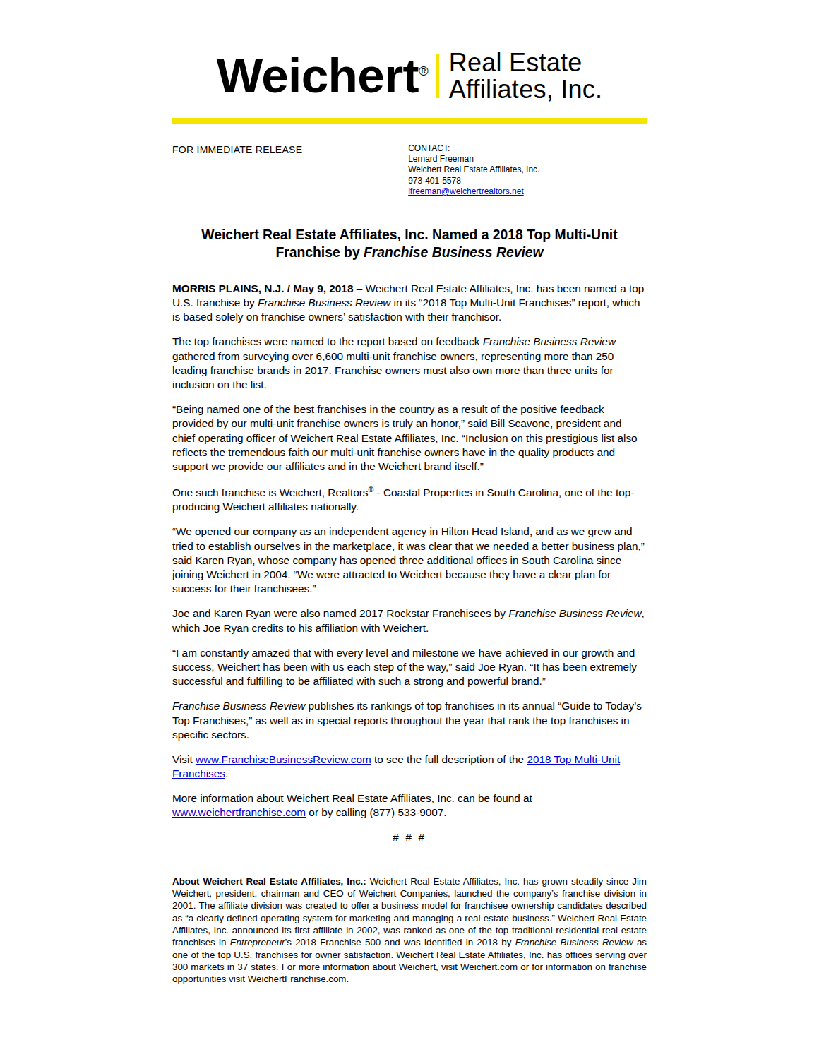Weichert® Real EstateAffiliates, Inc.
| FOR IMMEDIATE RELEASE | CONTACT: Lernard Freeman Weichert Real Estate Affiliates, Inc. 973-401-5578 lfreeman@weichertrealtors.net |
Weichert Real Estate Affiliates, Inc. Named a 2018 Top Multi-Unit
Franchise by Franchise Business Review
MORRIS PLAINS, N.J. / May 9, 2018 – Weichert Real Estate Affiliates, Inc. has been named a top U.S. franchise by Franchise Business Review in its “2018 Top Multi-Unit Franchises” report, which is based solely on franchise owners’ satisfaction with their franchisor.
The top franchises were named to the report based on feedback Franchise Business Review gathered from surveying over 6,600 multi-unit franchise owners, representing more than 250 leading franchise brands in 2017. Franchise owners must also own more than three units for inclusion on the list.
“Being named one of the best franchises in the country as a result of the positive feedback provided by our multi-unit franchise owners is truly an honor,” said Bill Scavone, president and chief operating officer of Weichert Real Estate Affiliates, Inc. “Inclusion on this prestigious list also reflects the tremendous faith our multi-unit franchise owners have in the quality products and support we provide our affiliates and in the Weichert brand itself.”
One such franchise is Weichert, Realtors® - Coastal Properties in South Carolina, one of the top-producing Weichert affiliates nationally.
“We opened our company as an independent agency in Hilton Head Island, and as we grew and tried to establish ourselves in the marketplace, it was clear that we needed a better business plan,” said Karen Ryan, whose company has opened three additional offices in South Carolina since joining Weichert in 2004. “We were attracted to Weichert because they have a clear plan for success for their franchisees.”
Joe and Karen Ryan were also named 2017 Rockstar Franchisees by Franchise Business Review, which Joe Ryan credits to his affiliation with Weichert.
“I am constantly amazed that with every level and milestone we have achieved in our growth and success, Weichert has been with us each step of the way,” said Joe Ryan. “It has been extremely successful and fulfilling to be affiliated with such a strong and powerful brand.”
Franchise Business Review publishes its rankings of top franchises in its annual “Guide to Today’s Top Franchises,” as well as in special reports throughout the year that rank the top franchises in specific sectors.
Visit www.FranchiseBusinessReview.com to see the full description of the 2018 Top Multi-Unit Franchises.
More information about Weichert Real Estate Affiliates, Inc. can be found at www.weichertfranchise.com or by calling (877) 533-9007.
# # #
About Weichert Real Estate Affiliates, Inc.: Weichert Real Estate Affiliates, Inc. has grown steadily since Jim Weichert, president, chairman and CEO of Weichert Companies, launched the company’s franchise division in 2001. The affiliate division was created to offer a business model for franchisee ownership candidates described as “a clearly defined operating system for marketing and managing a real estate business.” Weichert Real Estate Affiliates, Inc. announced its first affiliate in 2002, was ranked as one of the top traditional residential real estate franchises in Entrepreneur’s 2018 Franchise 500 and was identified in 2018 by Franchise Business Review as one of the top U.S. franchises for owner satisfaction. Weichert Real Estate Affiliates, Inc. has offices serving over 300 markets in 37 states. For more information about Weichert, visit Weichert.com or for information on franchise opportunities visit WeichertFranchise.com.